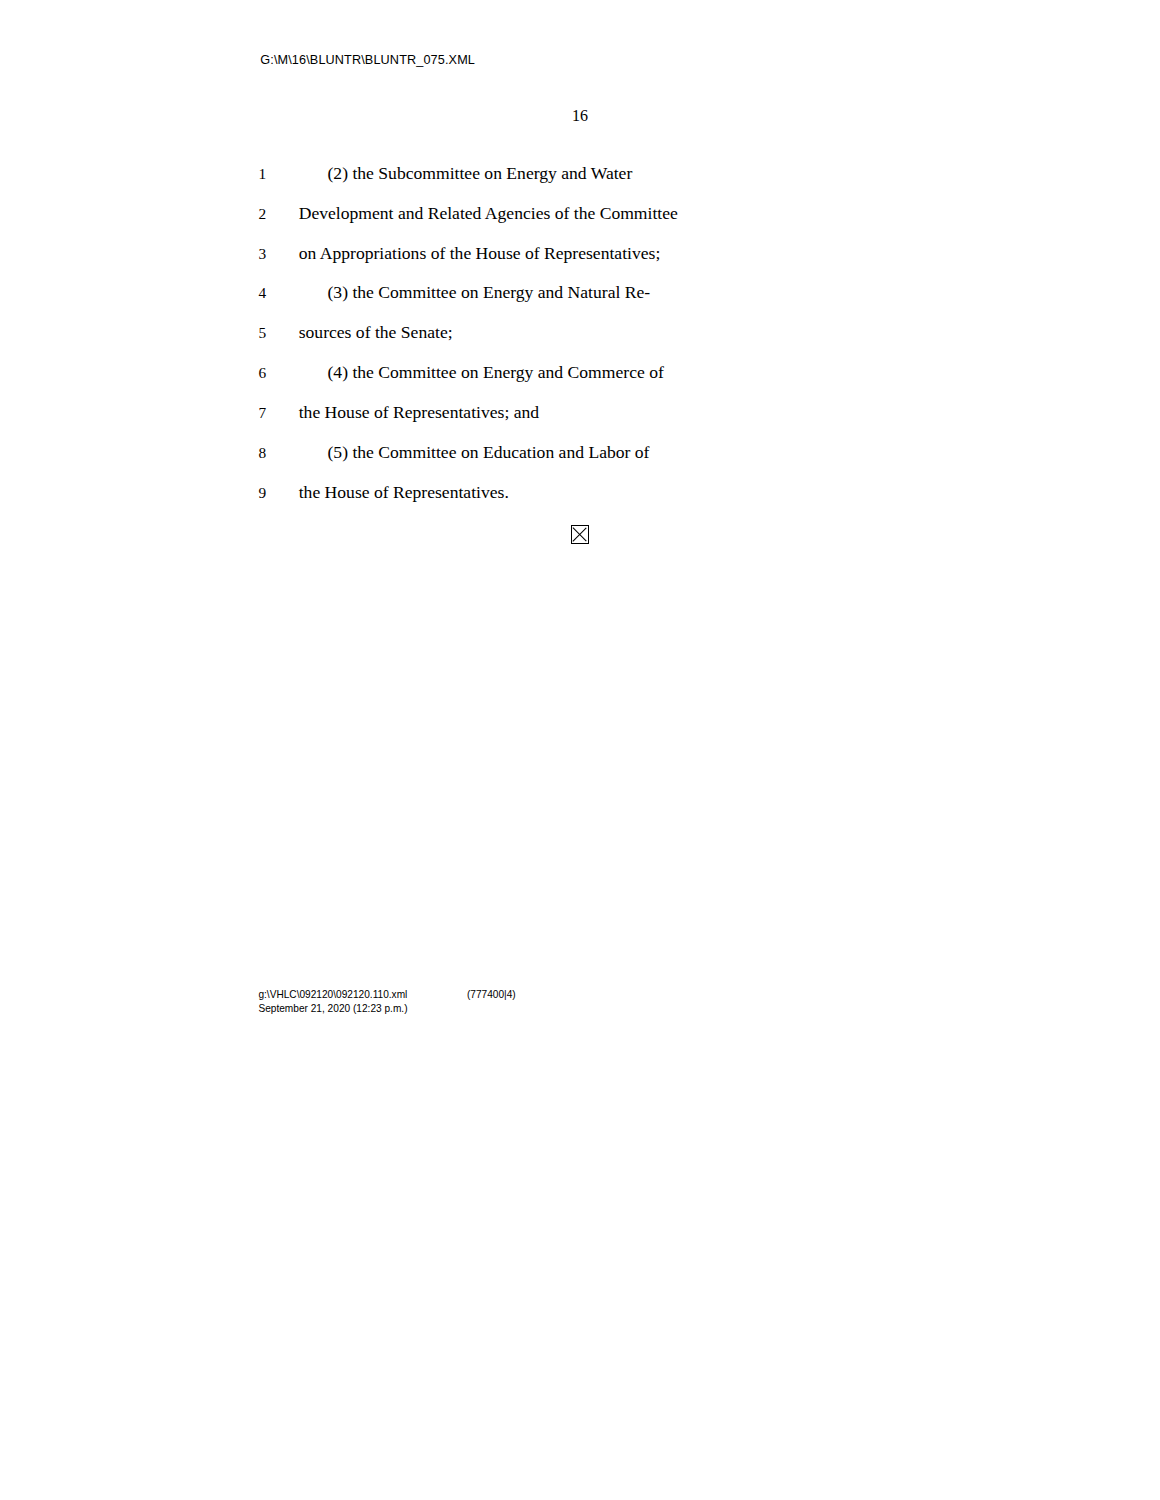G:\M\16\BLUNTR\BLUNTR_075.XML
16
| 1 | (2) the Subcommittee on Energy and Water |
| 2 | Development and Related Agencies of the Committee |
| 3 | on Appropriations of the House of Representatives; |
| 4 | (3) the Committee on Energy and Natural Re- |
| 5 | sources of the Senate; |
| 6 | (4) the Committee on Energy and Commerce of |
| 7 | the House of Representatives; and |
| 8 | (5) the Committee on Education and Labor of |
| 9 | the House of Representatives. |
g:\VHLC\092120\092120.110.xml (777400|4)
September 21, 2020 (12:23 p.m.)